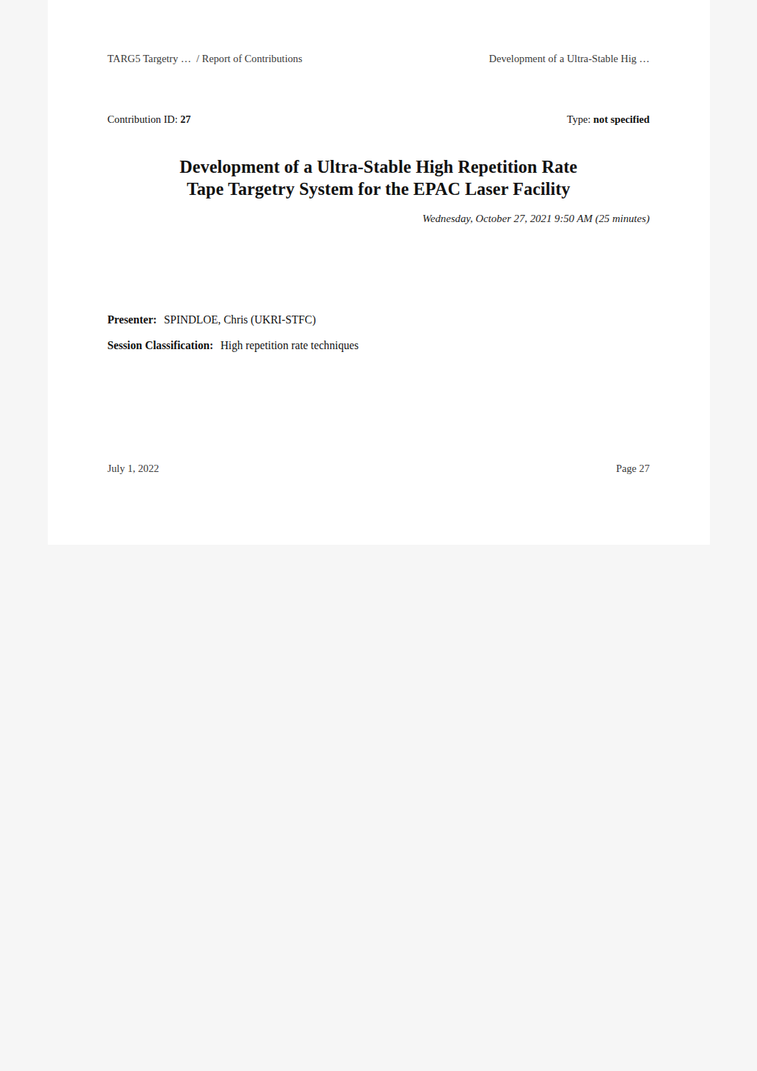TARG5 Targetry … / Report of Contributions
Development of a Ultra-Stable Hig …
Contribution ID: 27
Type: not specified
Development of a Ultra-Stable High Repetition Rate
Tape Targetry System for the EPAC Laser Facility
Wednesday, October 27, 2021 9:50 AM (25 minutes)
Presenter: SPINDLOE, Chris (UKRI-STFC)
Session Classification: High repetition rate techniques
July 1, 2022
Page 27